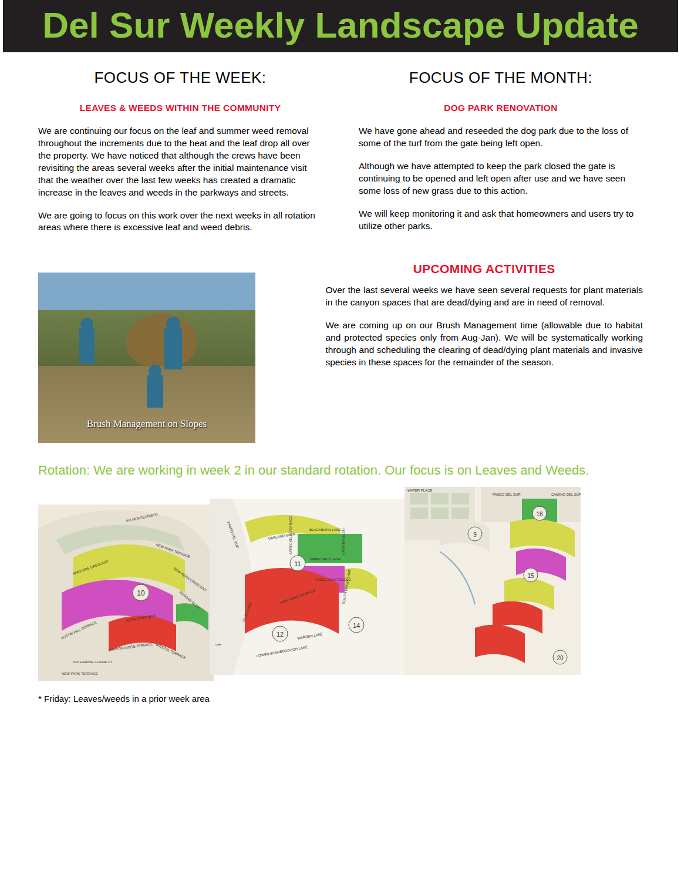Del Sur Weekly Landscape Update
FOCUS OF THE WEEK:
LEAVES & WEEDS WITHIN THE COMMUNITY
We are continuing our focus on the leaf and summer weed removal throughout the increments due to the heat and the leaf drop all over the property. We have noticed that although the crews have been revisiting the areas several weeks after the initial maintenance visit that the weather over the last few weeks has created a dramatic increase in the leaves and weeds in the parkways and streets.
We are going to focus on this work over the next weeks in all rotation areas where there is excessive leaf and weed debris.
FOCUS OF THE MONTH:
DOG PARK RENOVATION
We have gone ahead and reseeded the dog park due to the loss of some of the turf from the gate being left open.
Although we have attempted to keep the park closed the gate is continuing to be opened and left open after use and we have seen some loss of new grass due to this action.
We will keep monitoring it and ask that homeowners and users try to utilize other parks.
Brush Management on Slopes
UPCOMING ACTIVITIES
Over the last several weeks we have seen several requests for plant materials in the canyon spaces that are dead/dying and are in need of removal.
We are coming up on our Brush Management time (allowable due to habitat and protected species only from Aug-Jan). We will be systematically working through and scheduling the clearing of dead/dying plant materials and invasive species in these spaces for the remainder of the season.
Rotation: We are working in week 2 in our standard rotation. Our focus is on Leaves and Weeds.
10 VIA MONTECRISTO PARKSIDE CRESCENT NEW PARK TERRACE NEW KERN CRESCENT REAGAN GLEN KERN CRESCENT AUSTIN HILL TERRACE CANYON RIDGE TERRACE KATHERINE CLAIRE CT BRISTOL TERRACE NEW PARK TERRACE
11 12 14 PASEO DEL SUR OAKLAND GLEN BLACKBURN LANE SPRECKELS LANE SPRECKELS TERRACE KRISTEN GLEN PASEO MONTENERO HIGH ROSE TERRACE ROSE LANE WARDEN LANE LOWER SCARBOROUGH LANE SOUTH CREEK LANE use
9 18 15 20 WATER PLACE PASEO DEL SUR CAMINO DEL SUR
* Friday: Leaves/weeds in a prior week area